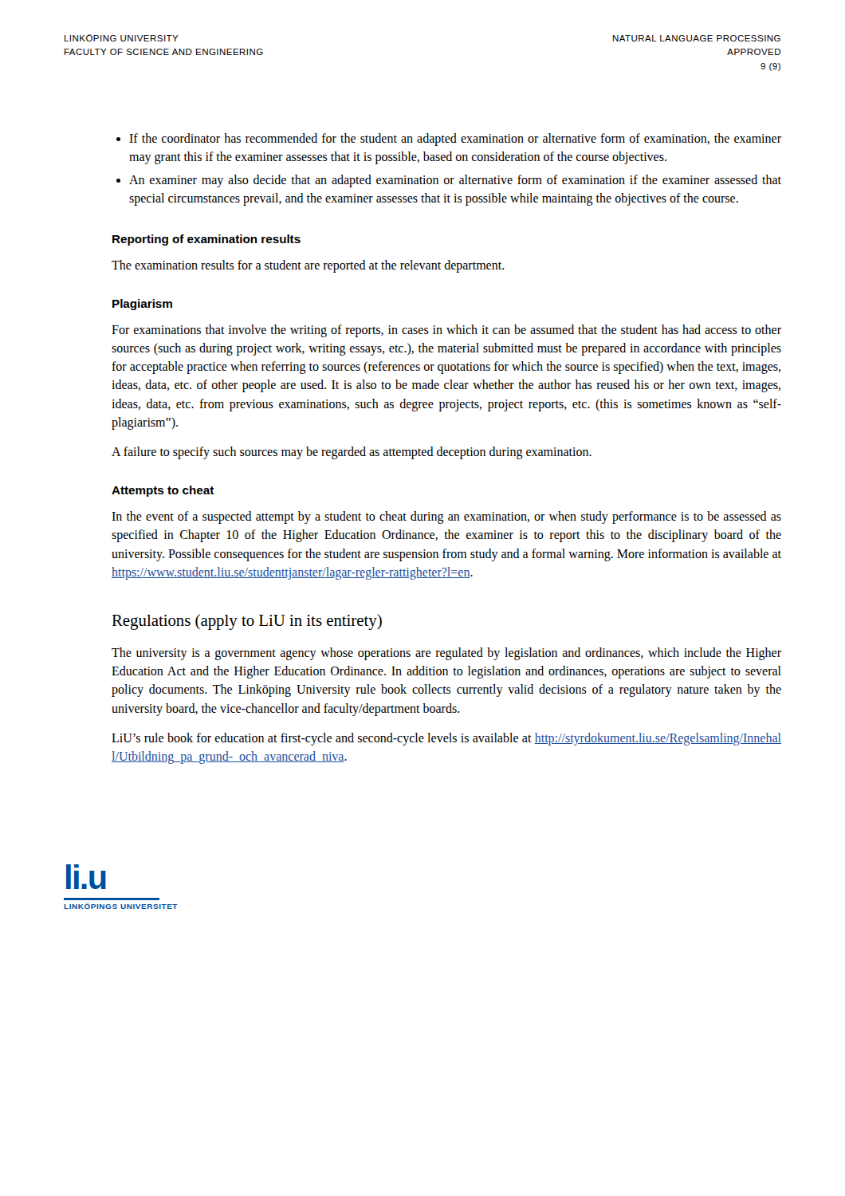LINKÖPING UNIVERSITY
FACULTY OF SCIENCE AND ENGINEERING
NATURAL LANGUAGE PROCESSING
APPROVED
9 (9)
If the coordinator has recommended for the student an adapted examination or alternative form of examination, the examiner may grant this if the examiner assesses that it is possible, based on consideration of the course objectives.
An examiner may also decide that an adapted examination or alternative form of examination if the examiner assessed that special circumstances prevail, and the examiner assesses that it is possible while maintaing the objectives of the course.
Reporting of examination results
The examination results for a student are reported at the relevant department.
Plagiarism
For examinations that involve the writing of reports, in cases in which it can be assumed that the student has had access to other sources (such as during project work, writing essays, etc.), the material submitted must be prepared in accordance with principles for acceptable practice when referring to sources (references or quotations for which the source is specified) when the text, images, ideas, data, etc. of other people are used. It is also to be made clear whether the author has reused his or her own text, images, ideas, data, etc. from previous examinations, such as degree projects, project reports, etc. (this is sometimes known as “self-plagiarism”).
A failure to specify such sources may be regarded as attempted deception during examination.
Attempts to cheat
In the event of a suspected attempt by a student to cheat during an examination, or when study performance is to be assessed as specified in Chapter 10 of the Higher Education Ordinance, the examiner is to report this to the disciplinary board of the university. Possible consequences for the student are suspension from study and a formal warning. More information is available at https://www.student.liu.se/studenttjanster/lagar-regler-rattigheter?l=en.
Regulations (apply to LiU in its entirety)
The university is a government agency whose operations are regulated by legislation and ordinances, which include the Higher Education Act and the Higher Education Ordinance. In addition to legislation and ordinances, operations are subject to several policy documents. The Linköping University rule book collects currently valid decisions of a regulatory nature taken by the university board, the vice-chancellor and faculty/department boards.
LiU’s rule book for education at first-cycle and second-cycle levels is available at http://styrdokument.liu.se/Regelsamling/Innehall/Utbildning_pa_grund-_och_avancerad_niva.
li.u
LINKÖPINGS UNIVERSITET